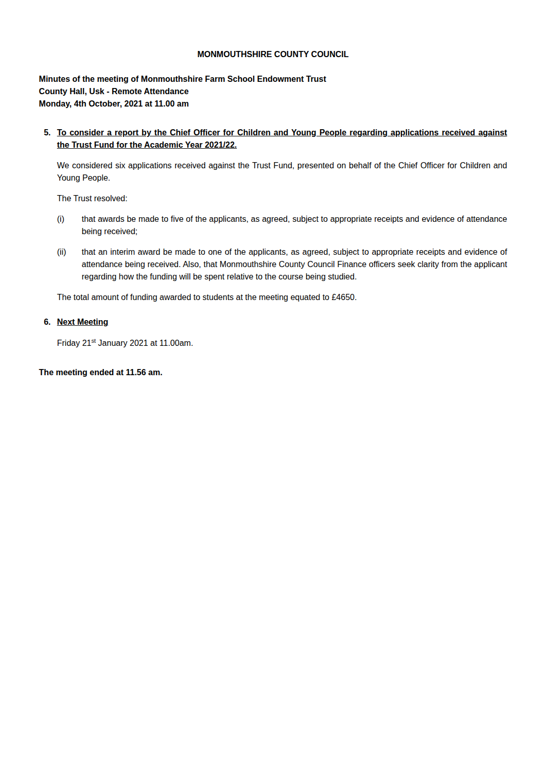MONMOUTHSHIRE COUNTY COUNCIL
Minutes of the meeting of Monmouthshire Farm School Endowment Trust
County Hall, Usk - Remote Attendance
Monday, 4th October, 2021 at 11.00 am
To consider a report by the Chief Officer for Children and Young People regarding applications received against the Trust Fund for the Academic Year 2021/22.
We considered six applications received against the Trust Fund, presented on behalf of the Chief Officer for Children and Young People.
The Trust resolved:
that awards be made to five of the applicants, as agreed, subject to appropriate receipts and evidence of attendance being received;
that an interim award be made to one of the applicants, as agreed, subject to appropriate receipts and evidence of attendance being received. Also, that Monmouthshire County Council Finance officers seek clarity from the applicant regarding how the funding will be spent relative to the course being studied.
The total amount of funding awarded to students at the meeting equated to £4650.
Next Meeting
Friday 21st January 2021 at 11.00am.
The meeting ended at 11.56 am.